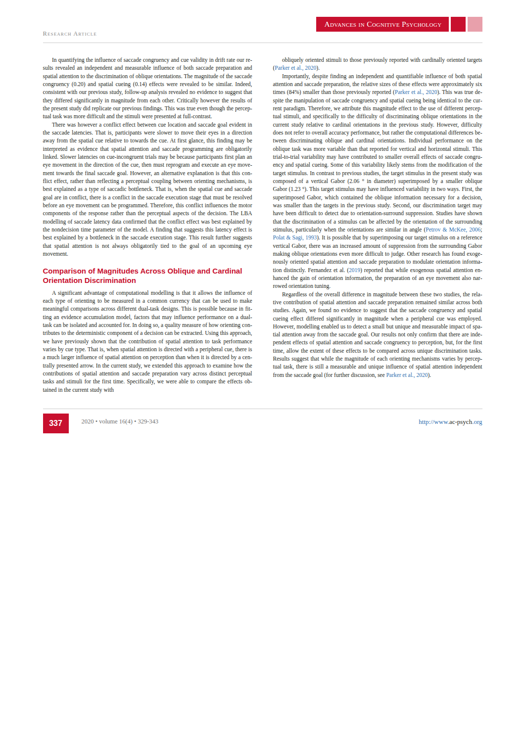Advances in Cognitive Psychology
Research Article
In quantifying the influence of saccade congruency and cue validity in drift rate our results revealed an independent and measurable influence of both saccade preparation and spatial attention to the discrimination of oblique orientations. The magnitude of the saccade congruency (0.20) and spatial cueing (0.14) effects were revealed to be similar. Indeed, consistent with our previous study, follow-up analysis revealed no evidence to suggest that they differed significantly in magnitude from each other. Critically however the results of the present study did replicate our previous findings. This was true even though the perceptual task was more difficult and the stimuli were presented at full-contrast.
There was however a conflict effect between cue location and saccade goal evident in the saccade latencies. That is, participants were slower to move their eyes in a direction away from the spatial cue relative to towards the cue. At first glance, this finding may be interpreted as evidence that spatial attention and saccade programming are obligatorily linked. Slower latencies on cue-incongruent trials may be because participants first plan an eye movement in the direction of the cue, then must reprogram and execute an eye movement towards the final saccade goal. However, an alternative explanation is that this conflict effect, rather than reflecting a perceptual coupling between orienting mechanisms, is best explained as a type of saccadic bottleneck. That is, when the spatial cue and saccade goal are in conflict, there is a conflict in the saccade execution stage that must be resolved before an eye movement can be programmed. Therefore, this conflict influences the motor components of the response rather than the perceptual aspects of the decision. The LBA modelling of saccade latency data confirmed that the conflict effect was best explained by the nondecision time parameter of the model. A finding that suggests this latency effect is best explained by a bottleneck in the saccade execution stage. This result further suggests that spatial attention is not always obligatorily tied to the goal of an upcoming eye movement.
Comparison of Magnitudes Across Oblique and Cardinal Orientation Discrimination
A significant advantage of computational modelling is that it allows the influence of each type of orienting to be measured in a common currency that can be used to make meaningful comparisons across different dual-task designs. This is possible because in fitting an evidence accumulation model, factors that may influence performance on a dual-task can be isolated and accounted for. In doing so, a quality measure of how orienting contributes to the deterministic component of a decision can be extracted. Using this approach, we have previously shown that the contribution of spatial attention to task performance varies by cue type. That is, when spatial attention is directed with a peripheral cue, there is a much larger influence of spatial attention on perception than when it is directed by a centrally presented arrow. In the current study, we extended this approach to examine how the contributions of spatial attention and saccade preparation vary across distinct perceptual tasks and stimuli for the first time. Specifically, we were able to compare the effects obtained in the current study with
obliquely oriented stimuli to those previously reported with cardinally oriented targets (Parker et al., 2020).
Importantly, despite finding an independent and quantifiable influence of both spatial attention and saccade preparation, the relative sizes of these effects were approximately six times (84%) smaller than those previously reported (Parker et al., 2020). This was true despite the manipulation of saccade congruency and spatial cueing being identical to the current paradigm. Therefore, we attribute this magnitude effect to the use of different perceptual stimuli, and specifically to the difficulty of discriminating oblique orientations in the current study relative to cardinal orientations in the previous study. However, difficulty does not refer to overall accuracy performance, but rather the computational differences between discriminating oblique and cardinal orientations. Individual performance on the oblique task was more variable than that reported for vertical and horizontal stimuli. This trial-to-trial variability may have contributed to smaller overall effects of saccade congruency and spatial cueing. Some of this variability likely stems from the modification of the target stimulus. In contrast to previous studies, the target stimulus in the present study was composed of a vertical Gabor (2.06 ° in diameter) superimposed by a smaller oblique Gabor (1.23 °). This target stimulus may have influenced variability in two ways. First, the superimposed Gabor, which contained the oblique information necessary for a decision, was smaller than the targets in the previous study. Second, our discrimination target may have been difficult to detect due to orientation-surround suppression. Studies have shown that the discrimination of a stimulus can be affected by the orientation of the surrounding stimulus, particularly when the orientations are similar in angle (Petrov & McKee, 2006; Polat & Sagi, 1993). It is possible that by superimposing our target stimulus on a reference vertical Gabor, there was an increased amount of suppression from the surrounding Gabor making oblique orientations even more difficult to judge. Other research has found exogenously oriented spatial attention and saccade preparation to modulate orientation information distinctly. Fernandez et al. (2019) reported that while exogenous spatial attention enhanced the gain of orientation information, the preparation of an eye movement also narrowed orientation tuning.
Regardless of the overall difference in magnitude between these two studies, the relative contribution of spatial attention and saccade preparation remained similar across both studies. Again, we found no evidence to suggest that the saccade congruency and spatial cueing effect differed significantly in magnitude when a peripheral cue was employed. However, modelling enabled us to detect a small but unique and measurable impact of spatial attention away from the saccade goal. Our results not only confirm that there are independent effects of spatial attention and saccade congruency to perception, but, for the first time, allow the extent of these effects to be compared across unique discrimination tasks. Results suggest that while the magnitude of each orienting mechanisms varies by perceptual task, there is still a measurable and unique influence of spatial attention independent from the saccade goal (for further discussion, see Parker et al., 2020).
337
2020 • volume 16(4) • 329-343
http://www.ac-psych.org